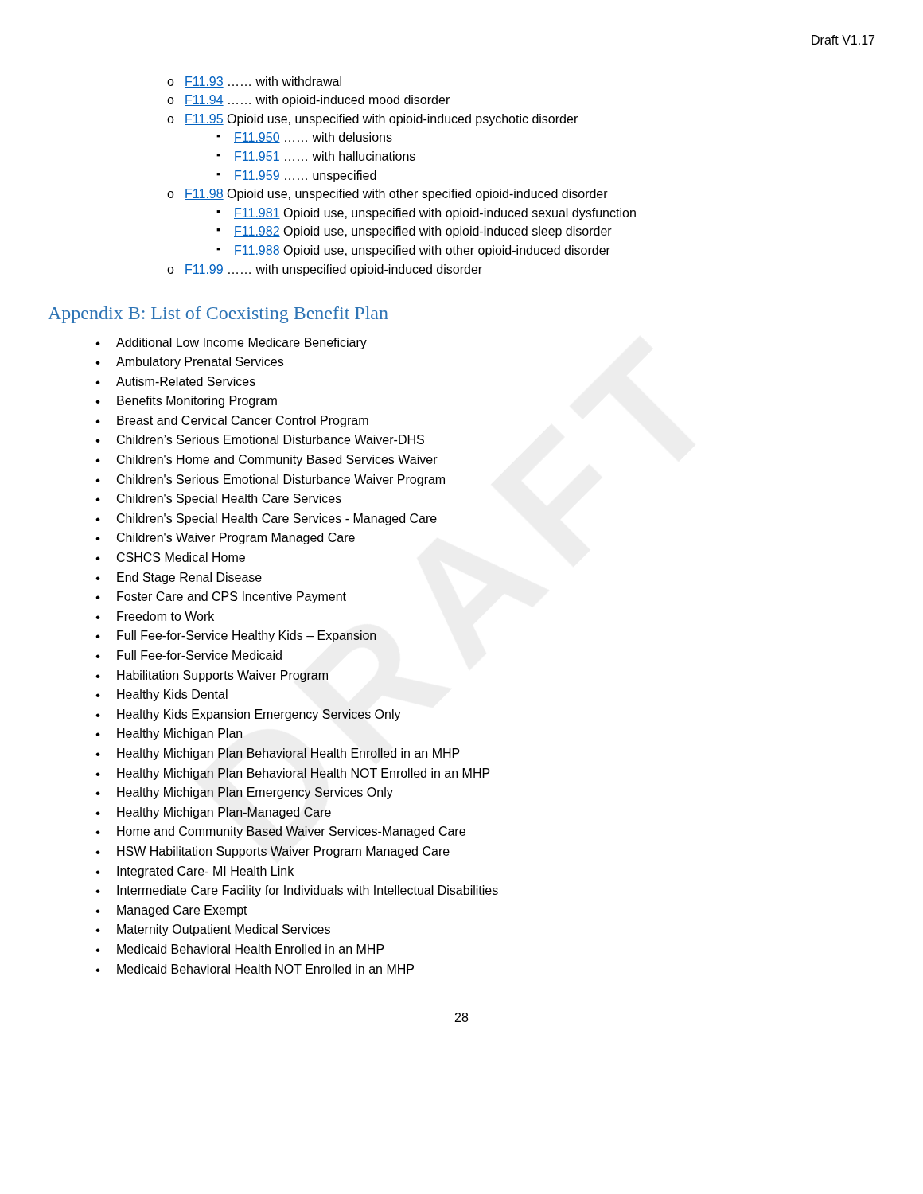DRAFT
Draft V1.17
F11.93 …… with withdrawal
F11.94 …… with opioid-induced mood disorder
F11.95 Opioid use, unspecified with opioid-induced psychotic disorder
F11.950 …… with delusions
F11.951 …… with hallucinations
F11.959 …… unspecified
F11.98 Opioid use, unspecified with other specified opioid-induced disorder
F11.981 Opioid use, unspecified with opioid-induced sexual dysfunction
F11.982 Opioid use, unspecified with opioid-induced sleep disorder
F11.988 Opioid use, unspecified with other opioid-induced disorder
F11.99 …… with unspecified opioid-induced disorder
Appendix B: List of Coexisting Benefit Plan
Additional Low Income Medicare Beneficiary
Ambulatory Prenatal Services
Autism-Related Services
Benefits Monitoring Program
Breast and Cervical Cancer Control Program
Children’s Serious Emotional Disturbance Waiver-DHS
Children's Home and Community Based Services Waiver
Children's Serious Emotional Disturbance Waiver Program
Children's Special Health Care Services
Children's Special Health Care Services - Managed Care
Children's Waiver Program Managed Care
CSHCS Medical Home
End Stage Renal Disease
Foster Care and CPS Incentive Payment
Freedom to Work
Full Fee-for-Service Healthy Kids – Expansion
Full Fee-for-Service Medicaid
Habilitation Supports Waiver Program
Healthy Kids Dental
Healthy Kids Expansion Emergency Services Only
Healthy Michigan Plan
Healthy Michigan Plan Behavioral Health Enrolled in an MHP
Healthy Michigan Plan Behavioral Health NOT Enrolled in an MHP
Healthy Michigan Plan Emergency Services Only
Healthy Michigan Plan-Managed Care
Home and Community Based Waiver Services-Managed Care
HSW Habilitation Supports Waiver Program Managed Care
Integrated Care- MI Health Link
Intermediate Care Facility for Individuals with Intellectual Disabilities
Managed Care Exempt
Maternity Outpatient Medical Services
Medicaid Behavioral Health Enrolled in an MHP
Medicaid Behavioral Health NOT Enrolled in an MHP
28